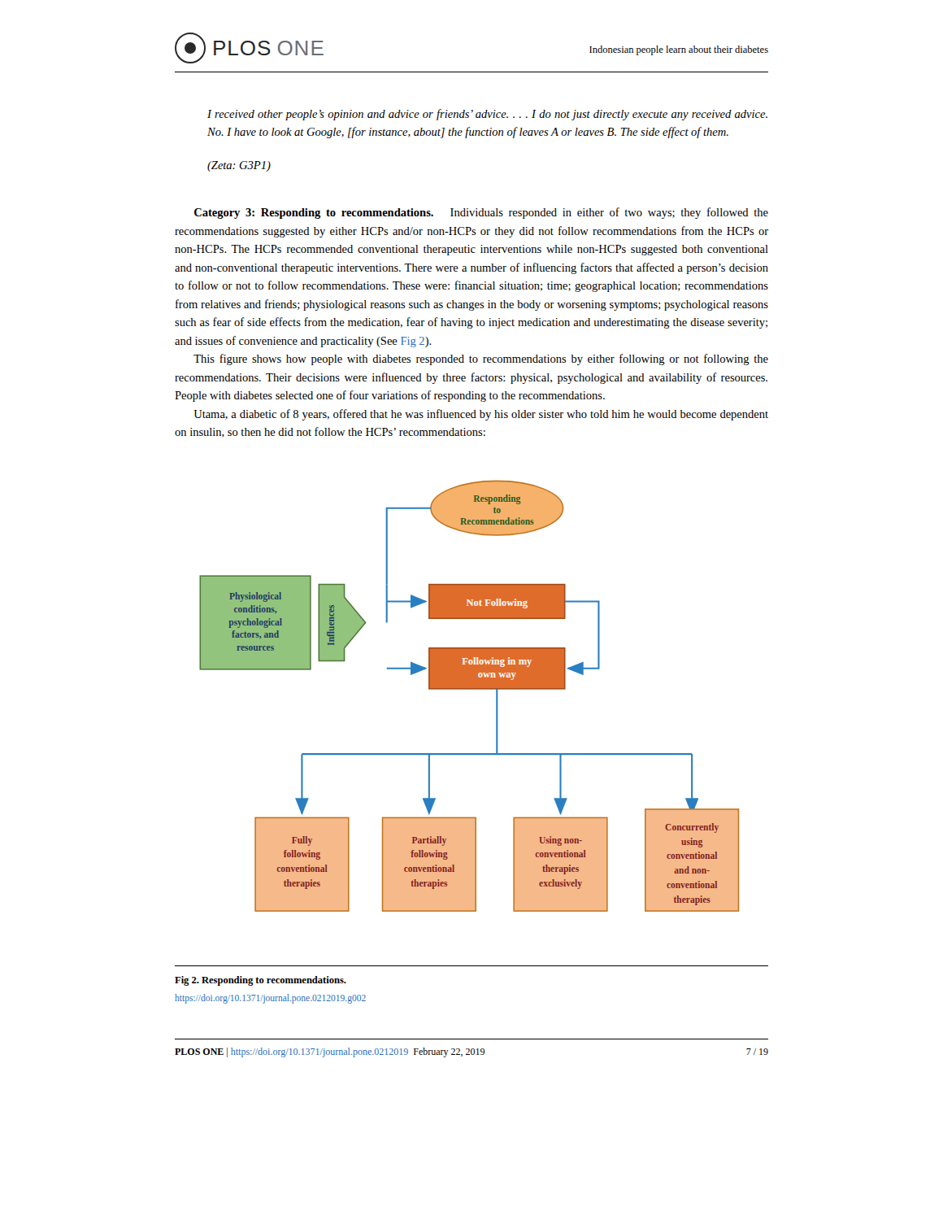PLOSONE
Indonesian people learn about their diabetes
I received other people’s opinion and advice or friends’ advice. . . . I do not just directly execute any received advice. No. I have to look at Google, [for instance, about] the function of leaves A or leaves B. The side effect of them.
(Zeta: G3P1)
Category 3: Responding to recommendations. Individuals responded in either of two ways; they followed the recommendations suggested by either HCPs and/or non-HCPs or they did not follow recommendations from the HCPs or non-HCPs. The HCPs recommended conventional therapeutic interventions while non-HCPs suggested both conventional and non-conventional therapeutic interventions. There were a number of influencing factors that affected a person’s decision to follow or not to follow recommendations. These were: financial situation; time; geographical location; recommendations from relatives and friends; physiological reasons such as changes in the body or worsening symptoms; psychological reasons such as fear of side effects from the medication, fear of having to inject medication and underestimating the disease severity; and issues of convenience and practicality (See Fig 2).
This figure shows how people with diabetes responded to recommendations by either following or not following the recommendations. Their decisions were influenced by three factors: physical, psychological and availability of resources. People with diabetes selected one of four variations of responding to the recommendations.
Utama, a diabetic of 8 years, offered that he was influenced by his older sister who told him he would become dependent on insulin, so then he did not follow the HCPs’ recommendations:
Responding to Recommendations Physiological conditions, psychological factors, and resources Influences Not Following Following in my own way Fully following conventional therapies Partially following conventional therapies Using non- conventional therapies exclusively Concurrently using conventional and non- conventional therapies
Fig 2. Responding to recommendations.
https://doi.org/10.1371/journal.pone.0212019.g002
PLOS ONE | https://doi.org/10.1371/journal.pone.0212019 February 22, 2019
7 / 19